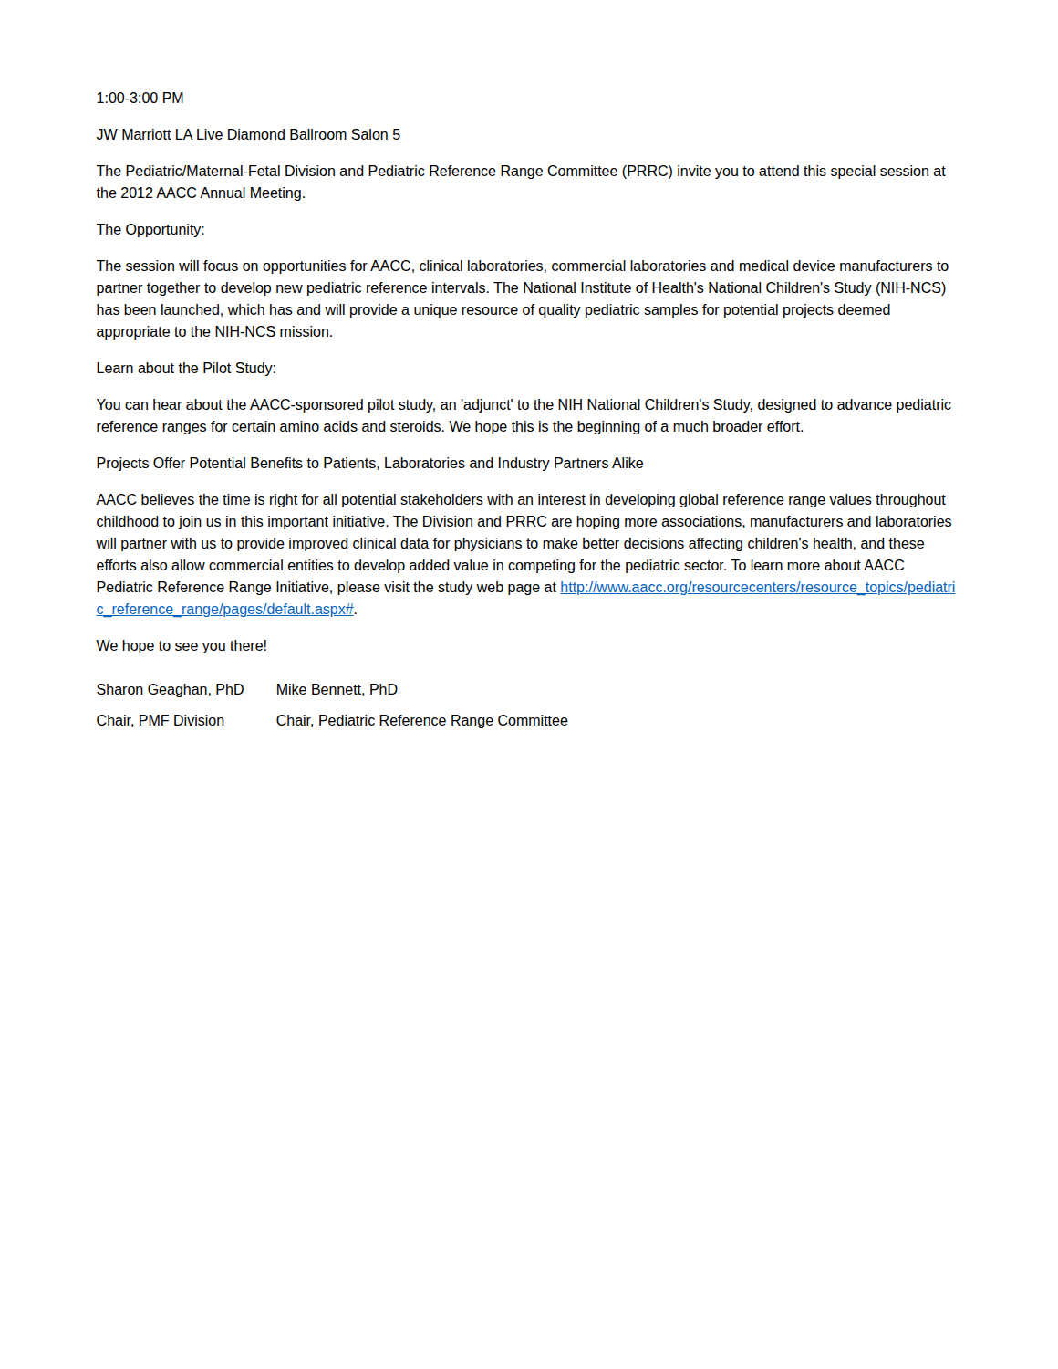1:00-3:00 PM
JW Marriott LA Live Diamond Ballroom Salon 5
The Pediatric/Maternal-Fetal Division and Pediatric Reference Range Committee (PRRC) invite you to attend this special session at the 2012 AACC Annual Meeting.
The Opportunity:
The session will focus on opportunities for AACC, clinical laboratories, commercial laboratories and medical device manufacturers to partner together to develop new pediatric reference intervals. The National Institute of Health's National Children's Study (NIH-NCS) has been launched, which has and will provide a unique resource of quality pediatric samples for potential projects deemed appropriate to the NIH-NCS mission.
Learn about the Pilot Study:
You can hear about the AACC-sponsored pilot study, an 'adjunct' to the NIH National Children's Study, designed to advance pediatric reference ranges for certain amino acids and steroids. We hope this is the beginning of a much broader effort.
Projects Offer Potential Benefits to Patients, Laboratories and Industry Partners Alike
AACC believes the time is right for all potential stakeholders with an interest in developing global reference range values throughout childhood to join us in this important initiative. The Division and PRRC are hoping more associations, manufacturers and laboratories will partner with us to provide improved clinical data for physicians to make better decisions affecting children's health, and these efforts also allow commercial entities to develop added value in competing for the pediatric sector. To learn more about AACC Pediatric Reference Range Initiative, please visit the study web page at http://www.aacc.org/resourcecenters/resource_topics/pediatric_reference_range/pages/default.aspx#.
We hope to see you there!
| Sharon Geaghan, PhD | Mike Bennett, PhD |
| Chair, PMF Division | Chair, Pediatric Reference Range Committee |